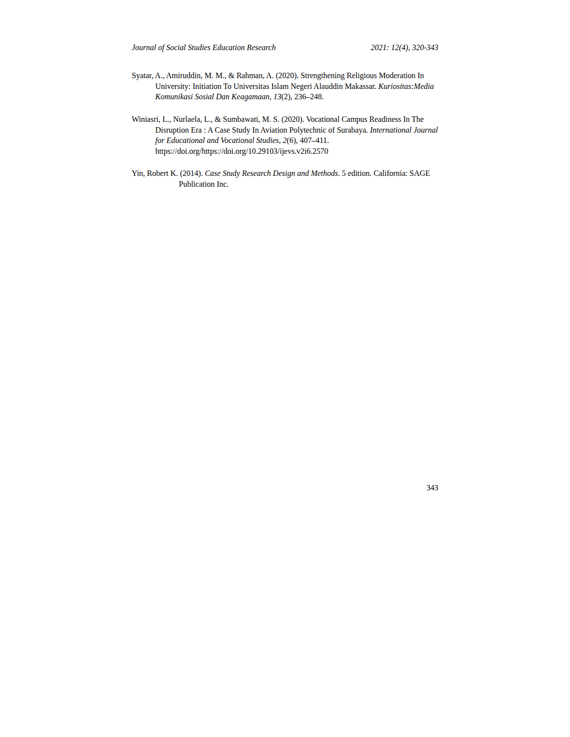Journal of Social Studies Education Research 2021: 12(4), 320-343
Syatar, A., Amiruddin, M. M., & Rahman, A. (2020). Strengthening Religious Moderation In University: Initiation To Universitas Islam Negeri Alauddin Makassar. Kuriositas:Media Komunikasi Sosial Dan Keagamaan, 13(2), 236–248.
Winiasri, L., Nurlaela, L., & Sumbawati, M. S. (2020). Vocational Campus Readiness In The Disruption Era : A Case Study In Aviation Polytechnic of Surabaya. International Journal for Educational and Vocational Studies, 2(6), 407–411. https://doi.org/https://doi.org/10.29103/ijevs.v2i6.2570
Yin, Robert K. (2014). Case Study Research Design and Methods. 5 edition. California: SAGE Publication Inc.
343